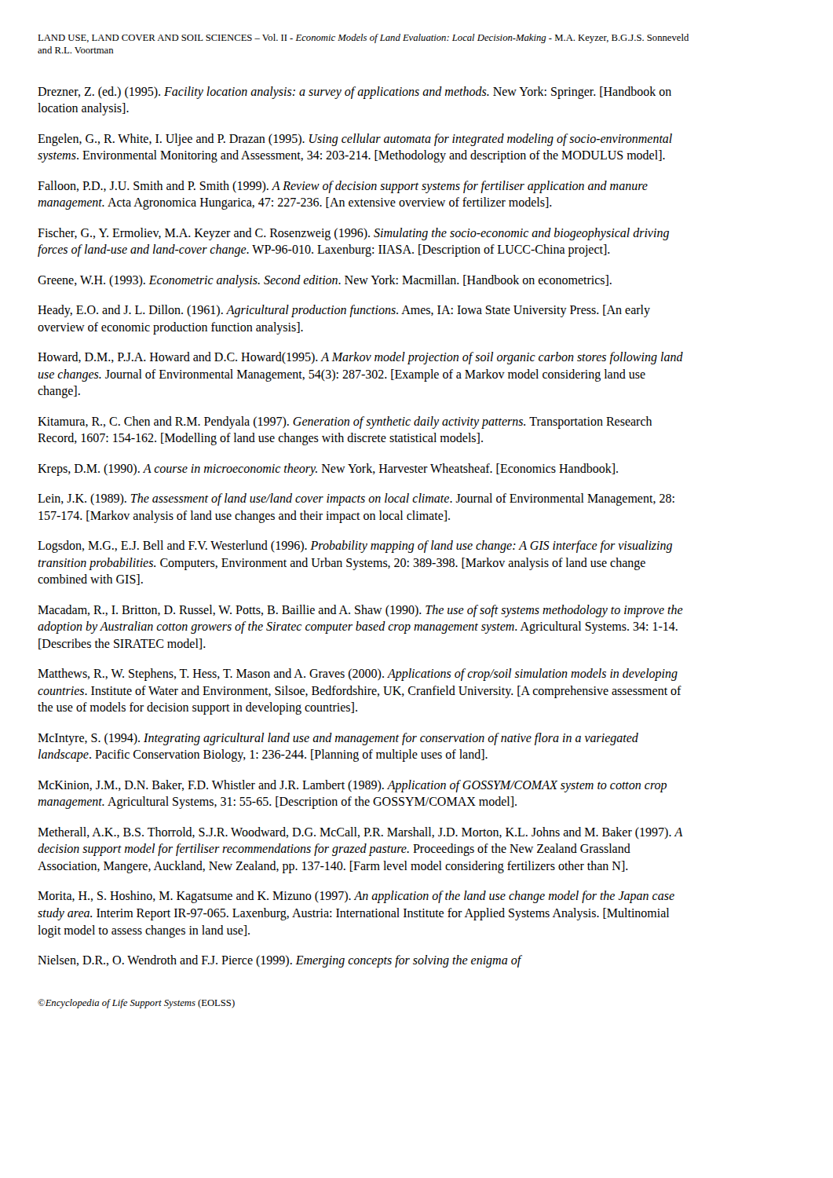LAND USE, LAND COVER AND SOIL SCIENCES – Vol. II - Economic Models of Land Evaluation: Local Decision-Making - M.A. Keyzer, B.G.J.S. Sonneveld and R.L. Voortman
Drezner, Z. (ed.) (1995). Facility location analysis: a survey of applications and methods. New York: Springer. [Handbook on location analysis].
Engelen, G., R. White, I. Uljee and P. Drazan (1995). Using cellular automata for integrated modeling of socio-environmental systems. Environmental Monitoring and Assessment, 34: 203-214. [Methodology and description of the MODULUS model].
Falloon, P.D., J.U. Smith and P. Smith (1999). A Review of decision support systems for fertiliser application and manure management. Acta Agronomica Hungarica, 47: 227-236. [An extensive overview of fertilizer models].
Fischer, G., Y. Ermoliev, M.A. Keyzer and C. Rosenzweig (1996). Simulating the socio-economic and biogeophysical driving forces of land-use and land-cover change. WP-96-010. Laxenburg: IIASA. [Description of LUCC-China project].
Greene, W.H. (1993). Econometric analysis. Second edition. New York: Macmillan. [Handbook on econometrics].
Heady, E.O. and J. L. Dillon. (1961). Agricultural production functions. Ames, IA: Iowa State University Press. [An early overview of economic production function analysis].
Howard, D.M., P.J.A. Howard and D.C. Howard(1995). A Markov model projection of soil organic carbon stores following land use changes. Journal of Environmental Management, 54(3): 287-302. [Example of a Markov model considering land use change].
Kitamura, R., C. Chen and R.M. Pendyala (1997). Generation of synthetic daily activity patterns. Transportation Research Record, 1607: 154-162. [Modelling of land use changes with discrete statistical models].
Kreps, D.M. (1990). A course in microeconomic theory. New York, Harvester Wheatsheaf. [Economics Handbook].
Lein, J.K. (1989). The assessment of land use/land cover impacts on local climate. Journal of Environmental Management, 28: 157-174. [Markov analysis of land use changes and their impact on local climate].
Logsdon, M.G., E.J. Bell and F.V. Westerlund (1996). Probability mapping of land use change: A GIS interface for visualizing transition probabilities. Computers, Environment and Urban Systems, 20: 389-398. [Markov analysis of land use change combined with GIS].
Macadam, R., I. Britton, D. Russel, W. Potts, B. Baillie and A. Shaw (1990). The use of soft systems methodology to improve the adoption by Australian cotton growers of the Siratec computer based crop management system. Agricultural Systems. 34: 1-14. [Describes the SIRATEC model].
Matthews, R., W. Stephens, T. Hess, T. Mason and A. Graves (2000). Applications of crop/soil simulation models in developing countries. Institute of Water and Environment, Silsoe, Bedfordshire, UK, Cranfield University. [A comprehensive assessment of the use of models for decision support in developing countries].
McIntyre, S. (1994). Integrating agricultural land use and management for conservation of native flora in a variegated landscape. Pacific Conservation Biology, 1: 236-244. [Planning of multiple uses of land].
McKinion, J.M., D.N. Baker, F.D. Whistler and J.R. Lambert (1989). Application of GOSSYM/COMAX system to cotton crop management. Agricultural Systems, 31: 55-65. [Description of the GOSSYM/COMAX model].
Metherall, A.K., B.S. Thorrold, S.J.R. Woodward, D.G. McCall, P.R. Marshall, J.D. Morton, K.L. Johns and M. Baker (1997). A decision support model for fertiliser recommendations for grazed pasture. Proceedings of the New Zealand Grassland Association, Mangere, Auckland, New Zealand, pp. 137-140. [Farm level model considering fertilizers other than N].
Morita, H., S. Hoshino, M. Kagatsume and K. Mizuno (1997). An application of the land use change model for the Japan case study area. Interim Report IR-97-065. Laxenburg, Austria: International Institute for Applied Systems Analysis. [Multinomial logit model to assess changes in land use].
Nielsen, D.R., O. Wendroth and F.J. Pierce (1999). Emerging concepts for solving the enigma of
©Encyclopedia of Life Support Systems (EOLSS)